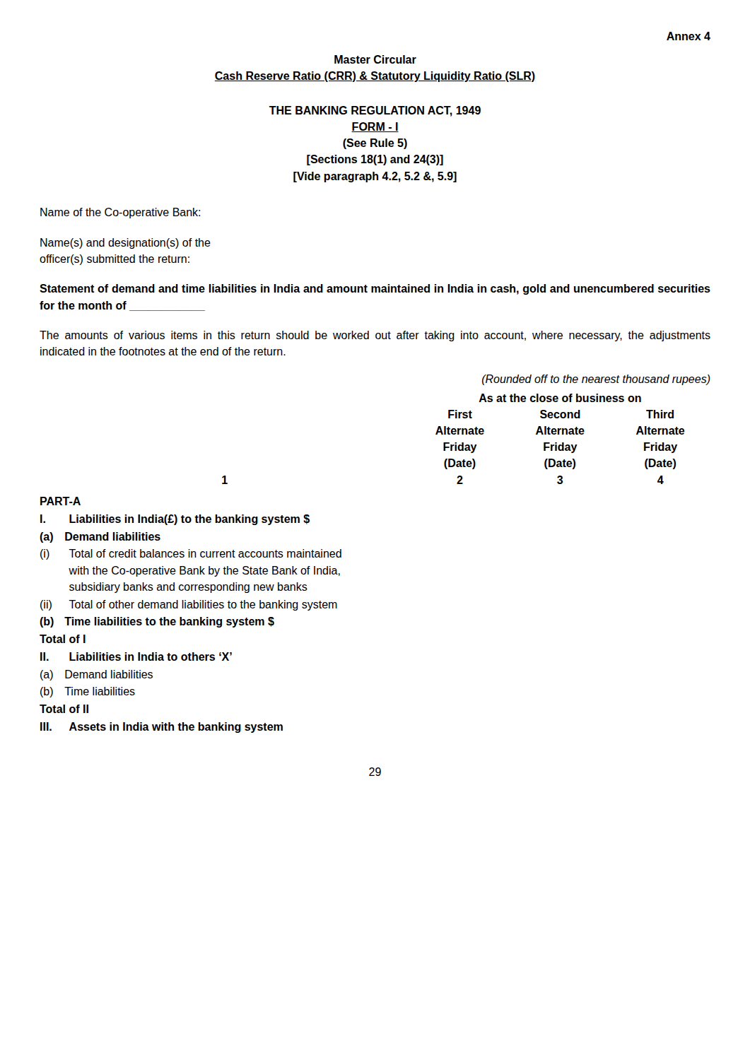Annex 4
Master Circular
Cash Reserve Ratio (CRR) & Statutory Liquidity Ratio (SLR)
THE BANKING REGULATION ACT, 1949
FORM - I
(See Rule 5)
[Sections 18(1) and 24(3)]
[Vide paragraph 4.2, 5.2 &, 5.9]
Name of the Co-operative Bank:
Name(s) and designation(s) of the
officer(s) submitted the return:
Statement of demand and time liabilities in India and amount maintained in India in cash, gold and unencumbered securities for the month of ____________
The amounts of various items in this return should be worked out after taking into account, where necessary, the adjustments indicated in the footnotes at the end of the return.
(Rounded off to the nearest thousand rupees)
| | As at the close of business on |
| | First Alternate Friday (Date) | Second Alternate Friday (Date) | Third Alternate Friday (Date) |
| 1 | 2 | 3 | 4 |
| PART-A | | | |
| I. Liabilities in India(£) to the banking system $ | | | |
| (a) Demand liabilities | | | |
| (i) Total of credit balances in current accounts maintained with the Co-operative Bank by the State Bank of India, subsidiary banks and corresponding new banks | | | |
| (ii) Total of other demand liabilities to the banking system | | | |
| (b) Time liabilities to the banking system $ | | | |
| Total of I | | | |
| II. Liabilities in India to others ‘X’ | | | |
| (a) Demand liabilities | | | |
| (b) Time liabilities | | | |
| Total of II | | | |
| III. Assets in India with the banking system | | | |
29